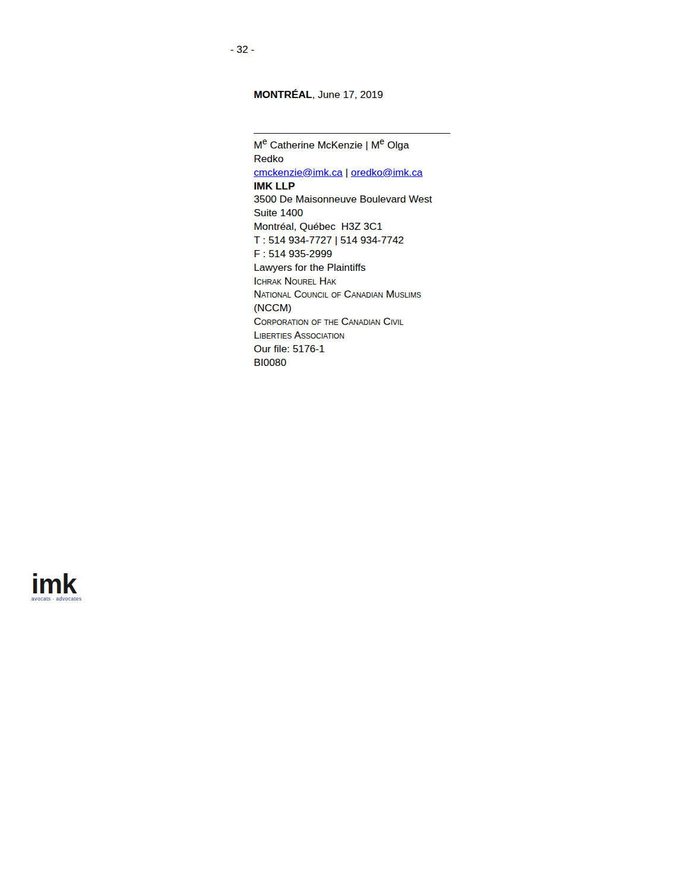- 32 -
MONTRÉAL, June 17, 2019
Me Catherine McKenzie | Me Olga Redko
cmckenzie@imk.ca | oredko@imk.ca
IMK LLP
3500 De Maisonneuve Boulevard West
Suite 1400
Montréal, Québec H3Z 3C1
T : 514 934-7727 | 514 934-7742
F : 514 935-2999
Lawyers for the Plaintiffs
Ichrak Nourel Hak
National Council of Canadian Muslims (NCCM)
Corporation of the Canadian Civil Liberties Association
Our file: 5176-1
BI0080
imk avocats · advocates